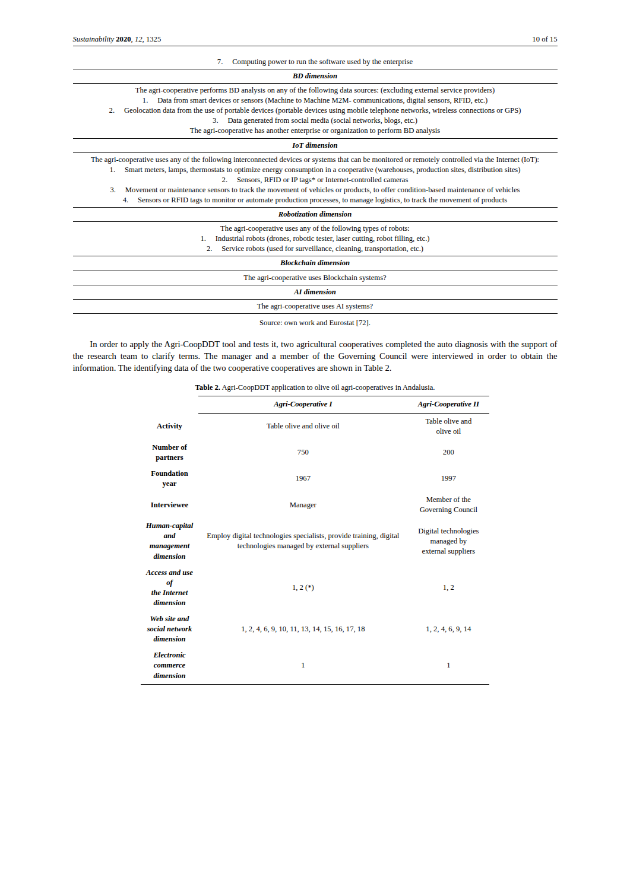Sustainability 2020, 12, 1325
10 of 15
| 7. Computing power to run the software used by the enterprise |
| BD dimension |
| The agri-cooperative performs BD analysis on any of the following data sources: (excluding external service providers) 1. Data from smart devices or sensors (Machine to Machine M2M- communications, digital sensors, RFID, etc.) 2. Geolocation data from the use of portable devices (portable devices using mobile telephone networks, wireless connections or GPS) 3. Data generated from social media (social networks, blogs, etc.) The agri-cooperative has another enterprise or organization to perform BD analysis |
| IoT dimension |
| The agri-cooperative uses any of the following interconnected devices or systems that can be monitored or remotely controlled via the Internet (IoT): 1. Smart meters, lamps, thermostats to optimize energy consumption in a cooperative (warehouses, production sites, distribution sites) 2. Sensors, RFID or IP tags* or Internet-controlled cameras 3. Movement or maintenance sensors to track the movement of vehicles or products, to offer condition-based maintenance of vehicles 4. Sensors or RFID tags to monitor or automate production processes, to manage logistics, to track the movement of products |
| Robotization dimension |
| The agri-cooperative uses any of the following types of robots: 1. Industrial robots (drones, robotic tester, laser cutting, robot filling, etc.) 2. Service robots (used for surveillance, cleaning, transportation, etc.) |
| Blockchain dimension |
| The agri-cooperative uses Blockchain systems? |
| AI dimension |
| The agri-cooperative uses AI systems? |
Source: own work and Eurostat [72].
In order to apply the Agri-CoopDDT tool and tests it, two agricultural cooperatives completed the auto diagnosis with the support of the research team to clarify terms. The manager and a member of the Governing Council were interviewed in order to obtain the information. The identifying data of the two cooperative cooperatives are shown in Table 2.
Table 2. Agri-CoopDDT application to olive oil agri-cooperatives in Andalusia.
| | Agri-Cooperative I | Agri-Cooperative II |
| --- | --- | --- |
| Activity | Table olive and olive oil | Table olive and olive oil |
| Number of partners | 750 | 200 |
| Foundation year | 1967 | 1997 |
| Interviewee | Manager | Member of the Governing Council |
| Human-capital and management dimension | Employ digital technologies specialists, provide training, digital technologies managed by external suppliers | Digital technologies managed by external suppliers |
| Access and use of the Internet dimension | 1, 2 (*) | 1, 2 |
| Web site and social network dimension | 1, 2, 4, 6, 9, 10, 11, 13, 14, 15, 16, 17, 18 | 1, 2, 4, 6, 9, 14 |
| Electronic commerce dimension | 1 | 1 |